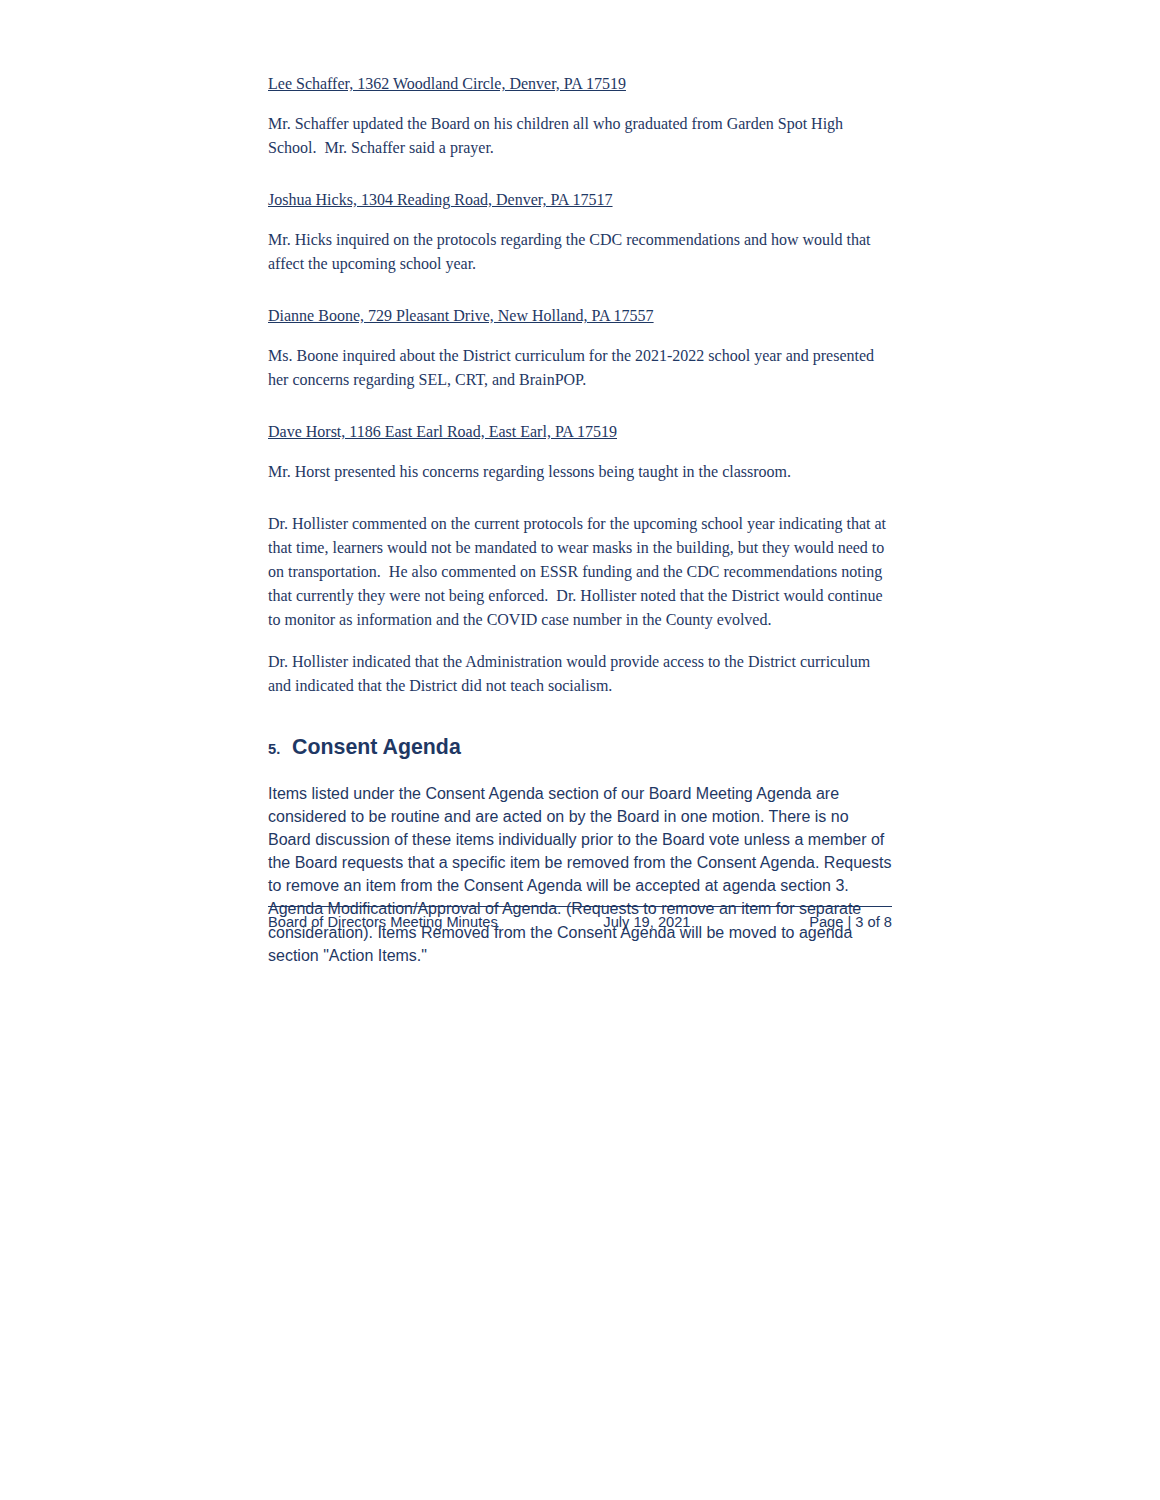Lee Schaffer, 1362 Woodland Circle, Denver, PA 17519
Mr. Schaffer updated the Board on his children all who graduated from Garden Spot High School. Mr. Schaffer said a prayer.
Joshua Hicks, 1304 Reading Road, Denver, PA 17517
Mr. Hicks inquired on the protocols regarding the CDC recommendations and how would that affect the upcoming school year.
Dianne Boone, 729 Pleasant Drive, New Holland, PA 17557
Ms. Boone inquired about the District curriculum for the 2021-2022 school year and presented her concerns regarding SEL, CRT, and BrainPOP.
Dave Horst, 1186 East Earl Road, East Earl, PA 17519
Mr. Horst presented his concerns regarding lessons being taught in the classroom.
Dr. Hollister commented on the current protocols for the upcoming school year indicating that at that time, learners would not be mandated to wear masks in the building, but they would need to on transportation. He also commented on ESSR funding and the CDC recommendations noting that currently they were not being enforced. Dr. Hollister noted that the District would continue to monitor as information and the COVID case number in the County evolved.
Dr. Hollister indicated that the Administration would provide access to the District curriculum and indicated that the District did not teach socialism.
5. Consent Agenda
Items listed under the Consent Agenda section of our Board Meeting Agenda are considered to be routine and are acted on by the Board in one motion. There is no Board discussion of these items individually prior to the Board vote unless a member of the Board requests that a specific item be removed from the Consent Agenda. Requests to remove an item from the Consent Agenda will be accepted at agenda section 3. Agenda Modification/Approval of Agenda. (Requests to remove an item for separate consideration). Items Removed from the Consent Agenda will be moved to agenda section "Action Items."
Board of Directors Meeting Minutes July 19, 2021 Page | 3 of 8